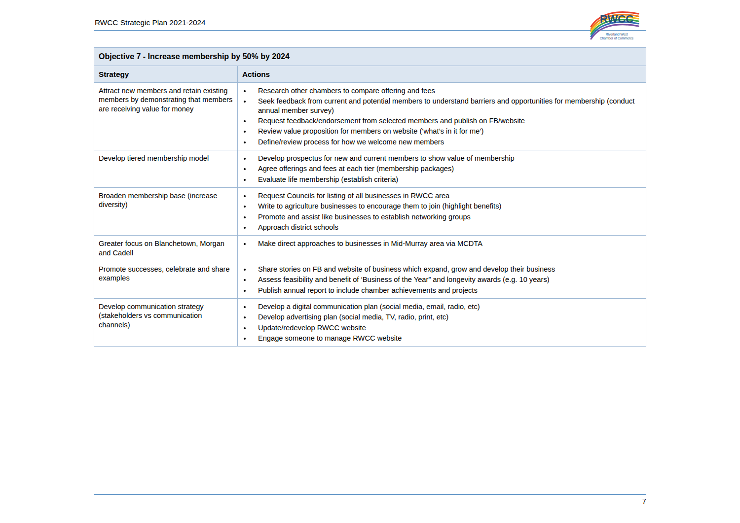RWCC Strategic Plan 2021-2024
RWCC Riverland West Chamber of Commerce
| Objective 7 - Increase membership by 50% by 2024 |
| --- |
| Strategy | Actions |
| Attract new members and retain existing members by demonstrating that members are receiving value for money | Research other chambers to compare offering and fees Seek feedback from current and potential members to understand barriers and opportunities for membership (conduct annual member survey) Request feedback/endorsement from selected members and publish on FB/website Review value proposition for members on website (‘what’s in it for me’) Define/review process for how we welcome new members |
| Develop tiered membership model | Develop prospectus for new and current members to show value of membership Agree offerings and fees at each tier (membership packages) Evaluate life membership (establish criteria) |
| Broaden membership base (increase diversity) | Request Councils for listing of all businesses in RWCC area Write to agriculture businesses to encourage them to join (highlight benefits) Promote and assist like businesses to establish networking groups Approach district schools |
| Greater focus on Blanchetown, Morgan and Cadell | Make direct approaches to businesses in Mid-Murray area via MCDTA |
| Promote successes, celebrate and share examples | Share stories on FB and website of business which expand, grow and develop their business Assess feasibility and benefit of ‘Business of the Year” and longevity awards (e.g. 10 years) Publish annual report to include chamber achievements and projects |
| Develop communication strategy (stakeholders vs communication channels) | Develop a digital communication plan (social media, email, radio, etc) Develop advertising plan (social media, TV, radio, print, etc) Update/redevelop RWCC website Engage someone to manage RWCC website |
7